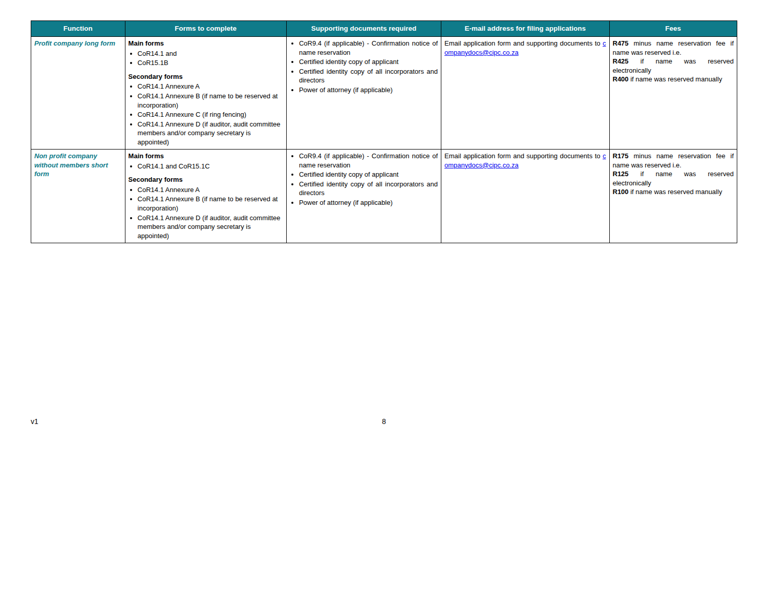| Function | Forms to complete | Supporting documents required | E-mail address for filing applications | Fees |
| --- | --- | --- | --- | --- |
| Profit company long form | Main forms CoR14.1 and CoR15.1B Secondary forms CoR14.1 Annexure A CoR14.1 Annexure B (if name to be reserved at incorporation) CoR14.1 Annexure C (if ring fencing) CoR14.1 Annexure D (if auditor, audit committee members and/or company secretary is appointed) | CoR9.4 (if applicable) - Confirmation notice of name reservation Certified identity copy of applicant Certified identity copy of all incorporators and directors Power of attorney (if applicable) | Email application form and supporting documents to companydocs@cipc.co.za | R475 minus name reservation fee if name was reserved i.e. R425 if name was reserved electronically R400 if name was reserved manually |
| Non profit company without members short form | Main forms CoR14.1 and CoR15.1C Secondary forms CoR14.1 Annexure A CoR14.1 Annexure B (if name to be reserved at incorporation) CoR14.1 Annexure D (if auditor, audit committee members and/or company secretary is appointed) | CoR9.4 (if applicable) - Confirmation notice of name reservation Certified identity copy of applicant Certified identity copy of all incorporators and directors Power of attorney (if applicable) | Email application form and supporting documents to companydocs@cipc.co.za | R175 minus name reservation fee if name was reserved i.e. R125 if name was reserved electronically R100 if name was reserved manually |
v1
8